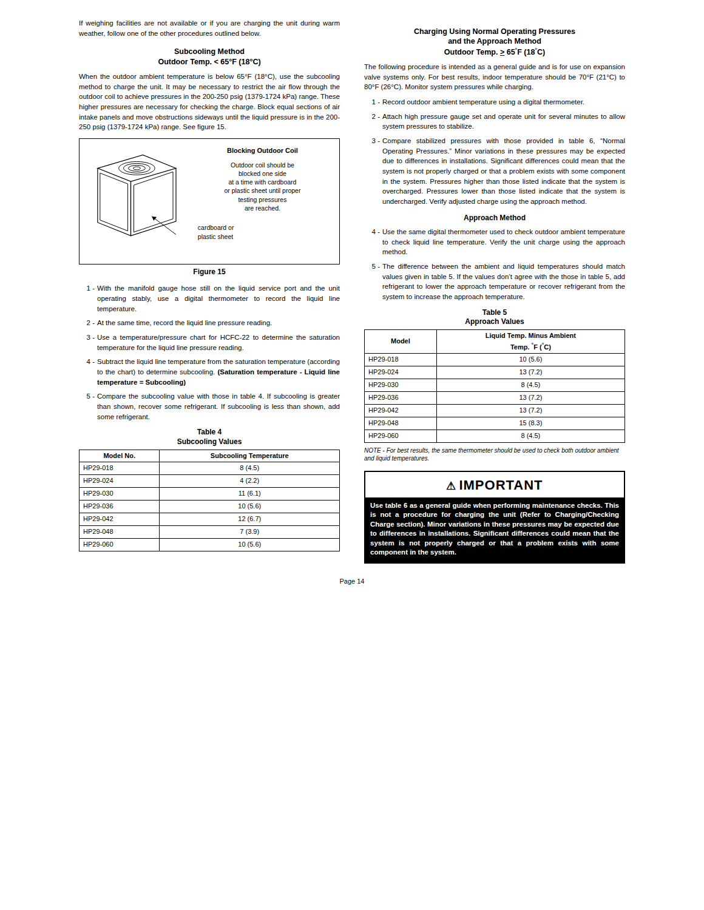If weighing facilities are not available or if you are charging the unit during warm weather, follow one of the other procedures outlined below.
Subcooling Method
Outdoor Temp. < 65°F (18°C)
When the outdoor ambient temperature is below 65°F (18°C), use the subcooling method to charge the unit. It may be necessary to restrict the air flow through the outdoor coil to achieve pressures in the 200-250 psig (1379-1724 kPa) range. These higher pressures are necessary for checking the charge. Block equal sections of air intake panels and move obstructions sideways until the liquid pressure is in the 200-250 psig (1379-1724 kPa) range. See figure 15.
Blocking Outdoor Coil
Outdoor coil should be
blocked one side
at a time with cardboard
or plastic sheet until proper
testing pressures
are reached.
cardboard or
plastic sheet
Figure 15
With the manifold gauge hose still on the liquid service port and the unit operating stably, use a digital thermometer to record the liquid line temperature.
At the same time, record the liquid line pressure reading.
Use a temperature/pressure chart for HCFC-22 to determine the saturation temperature for the liquid line pressure reading.
Subtract the liquid line temperature from the saturation temperature (according to the chart) to determine subcooling. (Saturation temperature - Liquid line temperature = Subcooling)
Compare the subcooling value with those in table 4. If subcooling is greater than shown, recover some refrigerant. If subcooling is less than shown, add some refrigerant.
Table 4
Subcooling Values
| Model No. | Subcooling Temperature |
| --- | --- |
| HP29-018 | 8 (4.5) |
| HP29-024 | 4 (2.2) |
| HP29-030 | 11 (6.1) |
| HP29-036 | 10 (5.6) |
| HP29-042 | 12 (6.7) |
| HP29-048 | 7 (3.9) |
| HP29-060 | 10 (5.6) |
Charging Using Normal Operating Pressures
and the Approach Method
Outdoor Temp. > 65°F (18°C)
The following procedure is intended as a general guide and is for use on expansion valve systems only. For best results, indoor temperature should be 70°F (21°C) to 80°F (26°C). Monitor system pressures while charging.
Record outdoor ambient temperature using a digital thermometer.
Attach high pressure gauge set and operate unit for several minutes to allow system pressures to stabilize.
Compare stabilized pressures with those provided in table 6, “Normal Operating Pressures.” Minor variations in these pressures may be expected due to differences in installations. Significant differences could mean that the system is not properly charged or that a problem exists with some component in the system. Pressures higher than those listed indicate that the system is overcharged. Pressures lower than those listed indicate that the system is undercharged. Verify adjusted charge using the approach method.
Approach Method
Use the same digital thermometer used to check outdoor ambient temperature to check liquid line temperature. Verify the unit charge using the approach method.
The difference between the ambient and liquid temperatures should match values given in table 5. If the values don’t agree with the those in table 5, add refrigerant to lower the approach temperature or recover refrigerant from the system to increase the approach temperature.
Table 5
Approach Values
| Model | Liquid Temp. Minus Ambient Temp. ° F ( ° C) |
| --- | --- |
| HP29-018 | 10 (5.6) |
| HP29-024 | 13 (7.2) |
| HP29-030 | 8 (4.5) |
| HP29-036 | 13 (7.2) |
| HP29-042 | 13 (7.2) |
| HP29-048 | 15 (8.3) |
| HP29-060 | 8 (4.5) |
NOTE - For best results, the same thermometer should be used to check both outdoor ambient and liquid temperatures.
⚠IMPORTANT
Use table 6 as a general guide when performing maintenance checks. This is not a procedure for charging the unit (Refer to Charging/Checking Charge section). Minor variations in these pressures may be expected due to differences in installations. Significant differences could mean that the system is not properly charged or that a problem exists with some component in the system.
Page 14